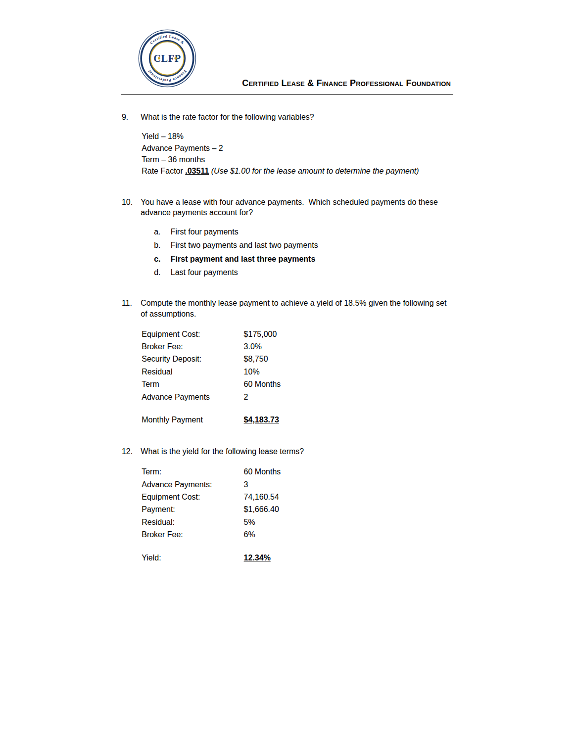CLFP Certified Lease & Finance Professional
Certified Lease & Finance Professional Foundation
What is the rate factor for the following variables?
Yield – 18%
Advance Payments – 2
Term – 36 months
Rate Factor .03511 (Use $1.00 for the lease amount to determine the payment)
You have a lease with four advance payments. Which scheduled payments do these advance payments account for?
First four payments
First two payments and last two payments
First payment and last three payments
Last four payments
Compute the monthly lease payment to achieve a yield of 18.5% given the following set of assumptions.
| Equipment Cost: | $175,000 |
| Broker Fee: | 3.0% |
| Security Deposit: | $8,750 |
| Residual | 10% |
| Term | 60 Months |
| Advance Payments | 2 |
| Monthly Payment | $4,183.73 |
What is the yield for the following lease terms?
| Term: | 60 Months |
| Advance Payments: | 3 |
| Equipment Cost: | 74,160.54 |
| Payment: | $1,666.40 |
| Residual: | 5% |
| Broker Fee: | 6% |
| Yield: | 12.34% |